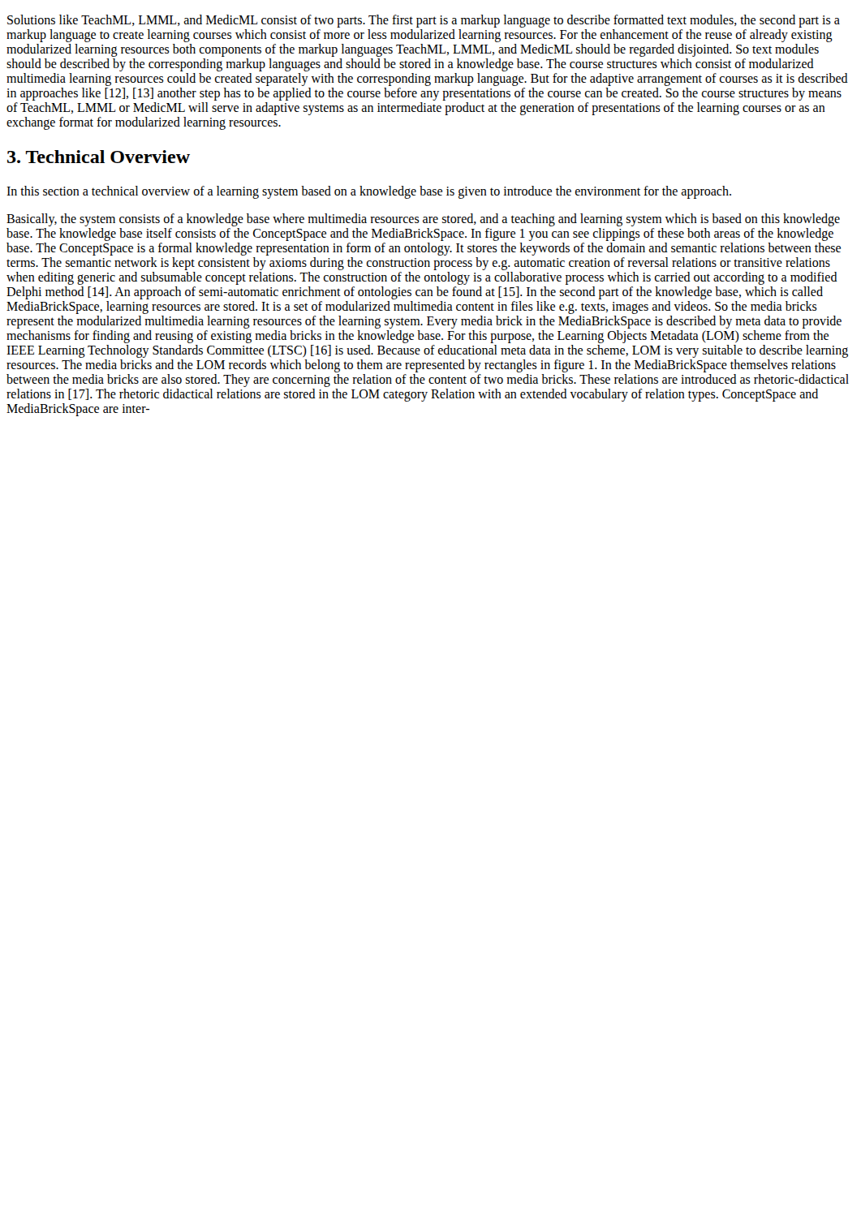Solutions like TeachML, LMML, and MedicML consist of two parts. The first part is a markup language to describe formatted text modules, the second part is a markup language to create learning courses which consist of more or less modularized learning resources. For the enhancement of the reuse of already existing modularized learning resources both components of the markup languages TeachML, LMML, and MedicML should be regarded disjointed. So text modules should be described by the corresponding markup languages and should be stored in a knowledge base. The course structures which consist of modularized multimedia learning resources could be created separately with the corresponding markup language. But for the adaptive arrangement of courses as it is described in approaches like [12], [13] another step has to be applied to the course before any presentations of the course can be created. So the course structures by means of TeachML, LMML or MedicML will serve in adaptive systems as an intermediate product at the generation of presentations of the learning courses or as an exchange format for modularized learning resources.
3. Technical Overview
In this section a technical overview of a learning system based on a knowledge base is given to introduce the environment for the approach.
Basically, the system consists of a knowledge base where multimedia resources are stored, and a teaching and learning system which is based on this knowledge base. The knowledge base itself consists of the ConceptSpace and the MediaBrickSpace. In figure 1 you can see clippings of these both areas of the knowledge base. The ConceptSpace is a formal knowledge representation in form of an ontology. It stores the keywords of the domain and semantic relations between these terms. The semantic network is kept consistent by axioms during the construction process by e.g. automatic creation of reversal relations or transitive relations when editing generic and subsumable concept relations. The construction of the ontology is a collaborative process which is carried out according to a modified Delphi method [14]. An approach of semi-automatic enrichment of ontologies can be found at [15]. In the second part of the knowledge base, which is called MediaBrickSpace, learning resources are stored. It is a set of modularized multimedia content in files like e.g. texts, images and videos. So the media bricks represent the modularized multimedia learning resources of the learning system. Every media brick in the MediaBrickSpace is described by meta data to provide mechanisms for finding and reusing of existing media bricks in the knowledge base. For this purpose, the Learning Objects Metadata (LOM) scheme from the IEEE Learning Technology Standards Committee (LTSC) [16] is used. Because of educational meta data in the scheme, LOM is very suitable to describe learning resources. The media bricks and the LOM records which belong to them are represented by rectangles in figure 1. In the MediaBrickSpace themselves relations between the media bricks are also stored. They are concerning the relation of the content of two media bricks. These relations are introduced as rhetoric-didactical relations in [17]. The rhetoric didactical relations are stored in the LOM category Relation with an extended vocabulary of relation types. ConceptSpace and MediaBrickSpace are inter-